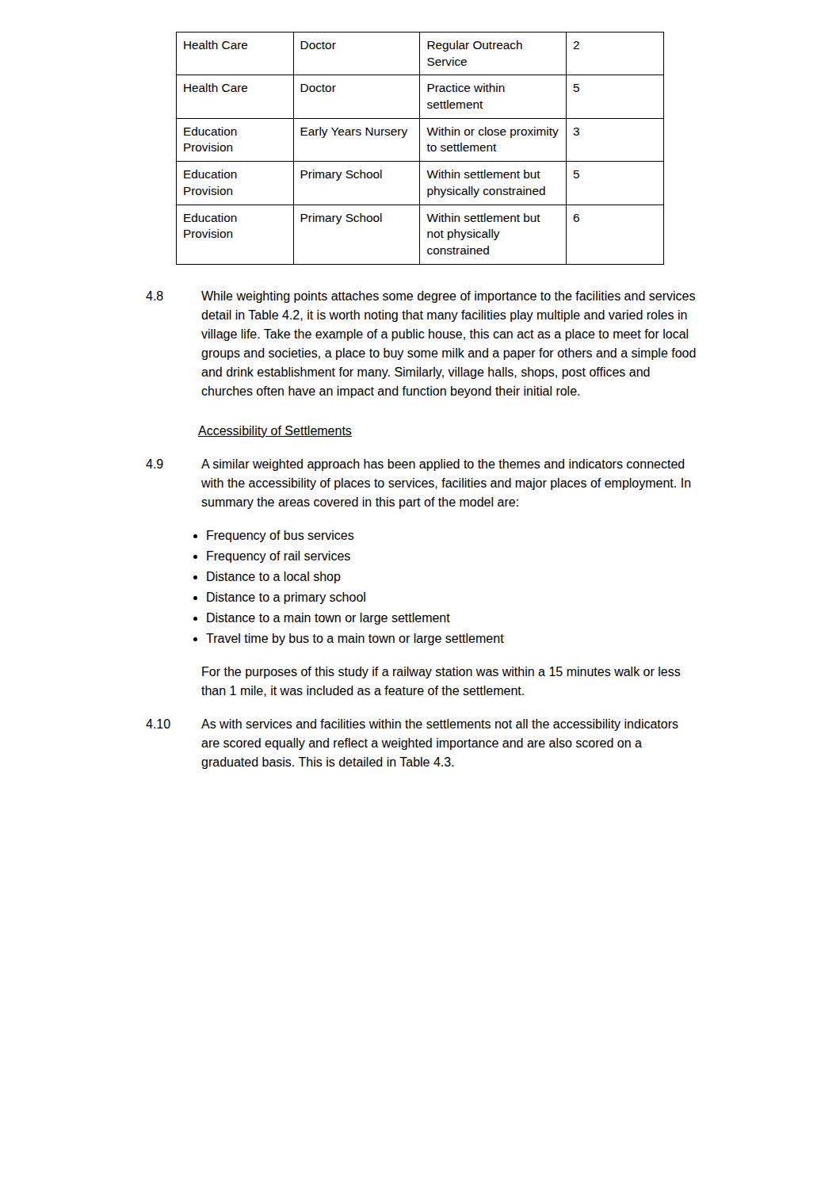| Health Care | Doctor | Regular Outreach Service | 2 |
| Health Care | Doctor | Practice within settlement | 5 |
| Education Provision | Early Years Nursery | Within or close proximity to settlement | 3 |
| Education Provision | Primary School | Within settlement but physically constrained | 5 |
| Education Provision | Primary School | Within settlement but not physically constrained | 6 |
4.8
While weighting points attaches some degree of importance to the facilities and services detail in Table 4.2, it is worth noting that many facilities play multiple and varied roles in village life. Take the example of a public house, this can act as a place to meet for local groups and societies, a place to buy some milk and a paper for others and a simple food and drink establishment for many. Similarly, village halls, shops, post offices and churches often have an impact and function beyond their initial role.
Accessibility of Settlements
4.9
A similar weighted approach has been applied to the themes and indicators connected with the accessibility of places to services, facilities and major places of employment. In summary the areas covered in this part of the model are:
Frequency of bus services
Frequency of rail services
Distance to a local shop
Distance to a primary school
Distance to a main town or large settlement
Travel time by bus to a main town or large settlement
For the purposes of this study if a railway station was within a 15 minutes walk or less than 1 mile, it was included as a feature of the settlement.
4.10
As with services and facilities within the settlements not all the accessibility indicators are scored equally and reflect a weighted importance and are also scored on a graduated basis. This is detailed in Table 4.3.